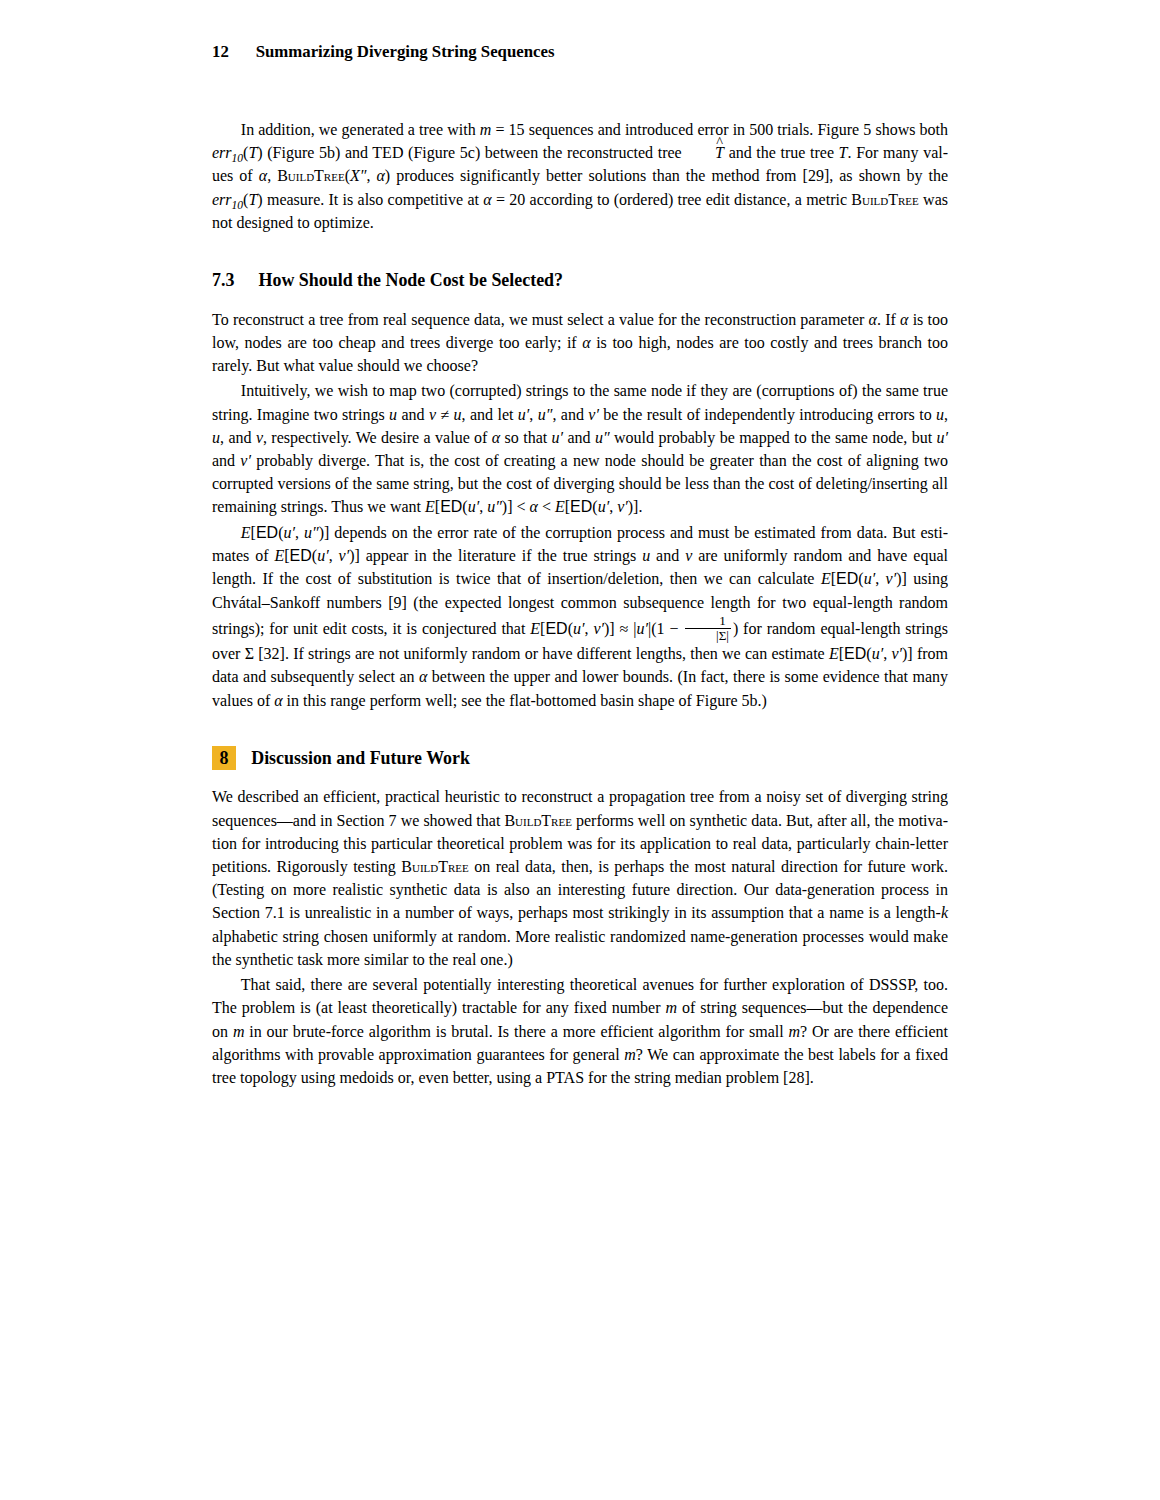12 Summarizing Diverging String Sequences
In addition, we generated a tree with m = 15 sequences and introduced error in 500 trials. Figure 5 shows both err10(T) (Figure 5b) and TED (Figure 5c) between the reconstructed tree ^T and the true tree T. For many values of α, BuildTree(X″, α) produces significantly better solutions than the method from [29], as shown by the err10(T) measure. It is also competitive at α = 20 according to (ordered) tree edit distance, a metric BuildTree was not designed to optimize.
7.3 How Should the Node Cost be Selected?
To reconstruct a tree from real sequence data, we must select a value for the reconstruction parameter α. If α is too low, nodes are too cheap and trees diverge too early; if α is too high, nodes are too costly and trees branch too rarely. But what value should we choose?
Intuitively, we wish to map two (corrupted) strings to the same node if they are (corruptions of) the same true string. Imagine two strings u and v ≠ u, and let u′, u″, and v′ be the result of independently introducing errors to u, u, and v, respectively. We desire a value of α so that u′ and u″ would probably be mapped to the same node, but u′ and v′ probably diverge. That is, the cost of creating a new node should be greater than the cost of aligning two corrupted versions of the same string, but the cost of diverging should be less than the cost of deleting/inserting all remaining strings. Thus we want E[ED(u′, u″)] < α < E[ED(u′, v′)].
E[ED(u′, u″)] depends on the error rate of the corruption process and must be estimated from data. But estimates of E[ED(u′, v′)] appear in the literature if the true strings u and v are uniformly random and have equal length. If the cost of substitution is twice that of insertion/deletion, then we can calculate E[ED(u′, v′)] using Chvátal–Sankoff numbers [9] (the expected longest common subsequence length for two equal-length random strings); for unit edit costs, it is conjectured that E[ED(u′, v′)] ≈ |u′|(1 − 1|Σ|) for random equal-length strings over Σ [32]. If strings are not uniformly random or have different lengths, then we can estimate E[ED(u′, v′)] from data and subsequently select an α between the upper and lower bounds. (In fact, there is some evidence that many values of α in this range perform well; see the flat-bottomed basin shape of Figure 5b.)
8 Discussion and Future Work
We described an efficient, practical heuristic to reconstruct a propagation tree from a noisy set of diverging string sequences—and in Section 7 we showed that BuildTree performs well on synthetic data. But, after all, the motivation for introducing this particular theoretical problem was for its application to real data, particularly chain-letter petitions. Rigorously testing BuildTree on real data, then, is perhaps the most natural direction for future work. (Testing on more realistic synthetic data is also an interesting future direction. Our data-generation process in Section 7.1 is unrealistic in a number of ways, perhaps most strikingly in its assumption that a name is a length-k alphabetic string chosen uniformly at random. More realistic randomized name-generation processes would make the synthetic task more similar to the real one.)
That said, there are several potentially interesting theoretical avenues for further exploration of DSSSP, too. The problem is (at least theoretically) tractable for any fixed number m of string sequences—but the dependence on m in our brute-force algorithm is brutal. Is there a more efficient algorithm for small m? Or are there efficient algorithms with provable approximation guarantees for general m? We can approximate the best labels for a fixed tree topology using medoids or, even better, using a PTAS for the string median problem [28].